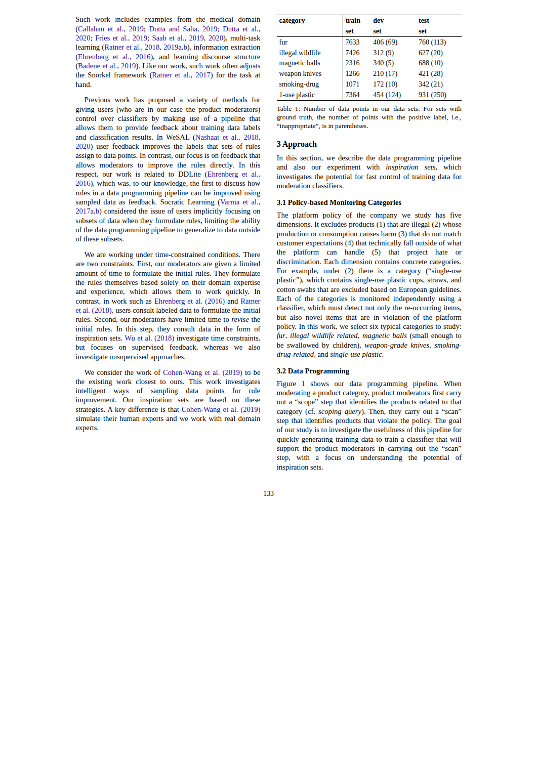Such work includes examples from the medical domain (Callahan et al., 2019; Dutta and Saha, 2019; Dutta et al., 2020; Fries et al., 2019; Saab et al., 2019, 2020), multi-task learning (Ratner et al., 2018, 2019a,b), information extraction (Ehrenberg et al., 2016), and learning discourse structure (Badene et al., 2019). Like our work, such work often adjusts the Snorkel framework (Ratner et al., 2017) for the task at hand.
Previous work has proposed a variety of methods for giving users (who are in our case the product moderators) control over classifiers by making use of a pipeline that allows them to provide feedback about training data labels and classification results. In WeSAL (Nashaat et al., 2018, 2020) user feedback improves the labels that sets of rules assign to data points. In contrast, our focus is on feedback that allows moderators to improve the rules directly. In this respect, our work is related to DDLite (Ehrenberg et al., 2016), which was, to our knowledge, the first to discuss how rules in a data programming pipeline can be improved using sampled data as feedback. Socratic Learning (Varma et al., 2017a,b) considered the issue of users implicitly focusing on subsets of data when they formulate rules, limiting the ability of the data programming pipeline to generalize to data outside of these subsets.
We are working under time-constrained conditions. There are two constraints. First, our moderators are given a limited amount of time to formulate the initial rules. They formulate the rules themselves based solely on their domain expertise and experience, which allows them to work quickly. In contrast, in work such as Ehrenberg et al. (2016) and Ratner et al. (2018), users consult labeled data to formulate the initial rules. Second, our moderators have limited time to revise the initial rules. In this step, they consult data in the form of inspiration sets. Wu et al. (2018) investigate time constraints, but focuses on supervised feedback, whereas we also investigate unsupervised approaches.
We consider the work of Cohen-Wang et al. (2019) to be the existing work closest to ours. This work investigates intelligent ways of sampling data points for rule improvement. Our inspiration sets are based on these strategies. A key difference is that Cohen-Wang et al. (2019) simulate their human experts and we work with real domain experts.
| category | train | dev | test |
| --- | --- | --- | --- |
| | set | set | set |
| fur | 7633 | 406 (69) | 760 (113) |
| illegal wildlife | 7426 | 312 (9) | 627 (20) |
| magnetic balls | 2316 | 340 (5) | 688 (10) |
| weapon knives | 1266 | 210 (17) | 421 (28) |
| smoking-drug | 1071 | 172 (10) | 342 (21) |
| 1-use plastic | 7364 | 454 (124) | 931 (250) |
Table 1: Number of data points in our data sets. For sets with ground truth, the number of points with the positive label, i.e., “inappropriate”, is in parentheses.
3 Approach
In this section, we describe the data programming pipeline and also our experiment with inspiration sets, which investigates the potential for fast control of training data for moderation classifiers.
3.1 Policy-based Monitoring Categories
The platform policy of the company we study has five dimensions. It excludes products (1) that are illegal (2) whose production or consumption causes harm (3) that do not match customer expectations (4) that technically fall outside of what the platform can handle (5) that project hate or discrimination. Each dimension contains concrete categories. For example, under (2) there is a category (“single-use plastic”), which contains single-use plastic cups, straws, and cotton swabs that are excluded based on European guidelines. Each of the categories is monitored independently using a classifier, which must detect not only the re-occurring items, but also novel items that are in violation of the platform policy. In this work, we select six typical categories to study: fur, illegal wildlife related, magnetic balls (small enough to be swallowed by children), weapon-grade knives, smoking-drug-related, and single-use plastic.
3.2 Data Programming
Figure 1 shows our data programming pipeline. When moderating a product category, product moderators first carry out a “scope” step that identifies the products related to that category (cf. scoping query). Then, they carry out a “scan” step that identifies products that violate the policy. The goal of our study is to investigate the usefulness of this pipeline for quickly generating training data to train a classifier that will support the product moderators in carrying out the “scan” step, with a focus on understanding the potential of inspiration sets.
133